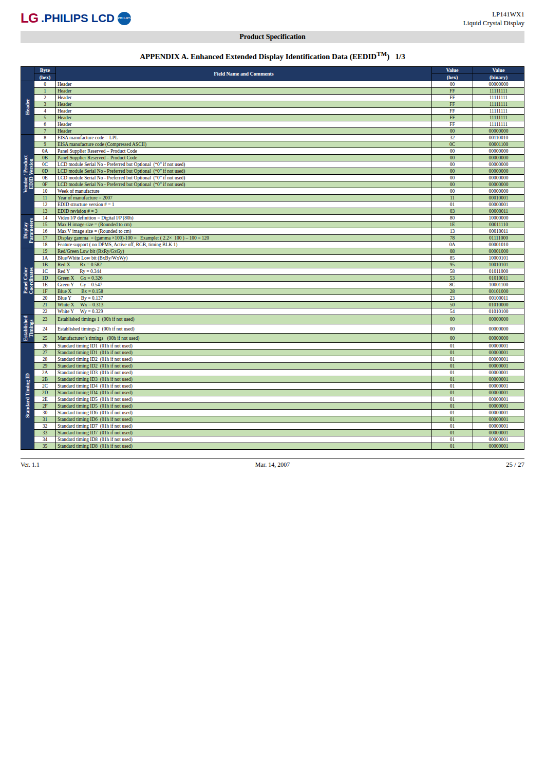LG .PHILIPS LCD PHILIPS
LP141WX1
Liquid Crystal Display
Product Specification
APPENDIX A. Enhanced Extended Display Identification Data (EEDIDTM) 1/3
| | Byte | Field Name and Comments | Value | Value |
| --- | --- | --- | --- | --- |
| (hex) | (hex) | (binary) |
| Header | 0 | Header | 00 | 00000000 |
| 1 | Header | FF | 11111111 |
| 2 | Header | FF | 11111111 |
| 3 | Header | FF | 11111111 |
| 4 | Header | FF | 11111111 |
| 5 | Header | FF | 11111111 |
| 6 | Header | FF | 11111111 |
| 7 | Header | 00 | 00000000 |
| Vendor / Product EDID Version | 8 | EISA manufacture code = LPL | 32 | 00110010 |
| 9 | EISA manufacture code (Compressed ASCII) | 0C | 00001100 |
| 0A | Panel Supplier Reserved – Product Code | 00 | 00000000 |
| 0B | Panel Supplier Reserved – Product Code | 00 | 00000000 |
| 0C | LCD module Serial No - Preferred but Optional (“0” if not used) | 00 | 00000000 |
| 0D | LCD module Serial No - Preferred but Optional (“0” if not used) | 00 | 00000000 |
| 0E | LCD module Serial No - Preferred but Optional (“0” if not used) | 00 | 00000000 |
| 0F | LCD module Serial No - Preferred but Optional (“0” if not used) | 00 | 00000000 |
| 10 | Week of manufacture | 00 | 00000000 |
| 11 | Year of manufacture = 2007 | 11 | 00010001 |
| 12 | EDID structure version # = 1 | 01 | 00000001 |
| 13 | EDID revision # = 3 | 03 | 00000011 |
| Display Parameters | 14 | Video I/P definition = Digital I/P (80h) | 80 | 10000000 |
| 15 | Max H image size = (Rounded to cm) | 1E | 00011110 |
| 16 | Max V image size = (Rounded to cm) | 13 | 00010011 |
| 17 | Display gamma = (gamma ×100)-100 = Example: ( 2.2× 100 ) – 100 = 120 | 78 | 01111000 |
| 18 | Feature support ( no DPMS, Active off, RGB, timing BLK 1) | 0A | 00001010 |
| Panel Color Coordinates | 19 | Red/Green Low bit (RxRy/GxGy) | 08 | 00001000 |
| 1A | Blue/White Low bit (BxBy/WxWy) | 85 | 10000101 |
| 1B | Red X Rx = 0.582 | 95 | 10010101 |
| 1C | Red Y Ry = 0.344 | 58 | 01011000 |
| 1D | Green X Gx = 0.326 | 53 | 01010011 |
| 1E | Green Y Gy = 0.547 | 8C | 10001100 |
| 1F | Blue X Bx = 0.158 | 28 | 00101000 |
| 20 | Blue Y By = 0.137 | 23 | 00100011 |
| 21 | White X Wx = 0.313 | 50 | 01010000 |
| 22 | White Y Wy = 0.329 | 54 | 01010100 |
| Established Timings | 23 | Established timings 1 (00h if not used) | 00 | 00000000 |
| 24 | Established timings 2 (00h if not used) | 00 | 00000000 |
| 25 | Manufacturer’s timings (00h if not used) | 00 | 00000000 |
| Standard Timing ID | 26 | Standard timing ID1 (01h if not used) | 01 | 00000001 |
| 27 | Standard timing ID1 (01h if not used) | 01 | 00000001 |
| 28 | Standard timing ID2 (01h if not used) | 01 | 00000001 |
| 29 | Standard timing ID2 (01h if not used) | 01 | 00000001 |
| 2A | Standard timing ID3 (01h if not used) | 01 | 00000001 |
| 2B | Standard timing ID3 (01h if not used) | 01 | 00000001 |
| 2C | Standard timing ID4 (01h if not used) | 01 | 00000001 |
| 2D | Standard timing ID4 (01h if not used) | 01 | 00000001 |
| 2E | Standard timing ID5 (01h if not used) | 01 | 00000001 |
| 2F | Standard timing ID5 (01h if not used) | 01 | 00000001 |
| 30 | Standard timing ID6 (01h if not used) | 01 | 00000001 |
| 31 | Standard timing ID6 (01h if not used) | 01 | 00000001 |
| 32 | Standard timing ID7 (01h if not used) | 01 | 00000001 |
| 33 | Standard timing ID7 (01h if not used) | 01 | 00000001 |
| 34 | Standard timing ID8 (01h if not used) | 01 | 00000001 |
| 35 | Standard timing ID8 (01h if not used) | 01 | 00000001 |
Ver. 1.1
Mar. 14, 2007
25 / 27